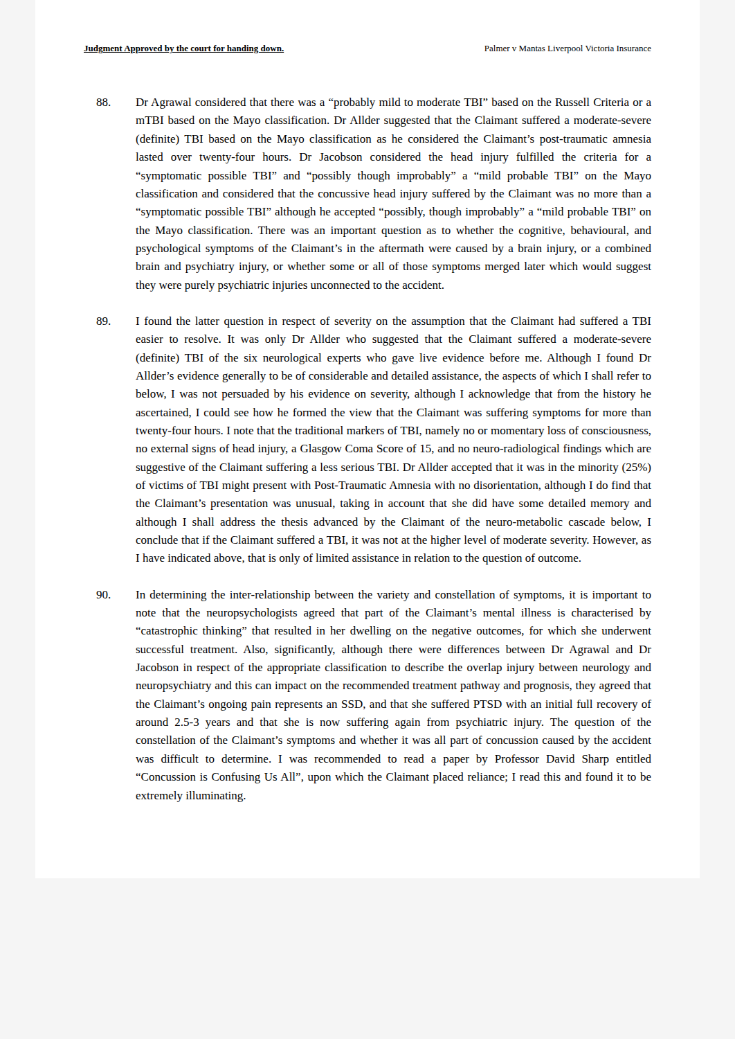Judgment Approved by the court for handing down.
Palmer v Mantas Liverpool Victoria Insurance
Dr Agrawal considered that there was a “probably mild to moderate TBI” based on the Russell Criteria or a mTBI based on the Mayo classification. Dr Allder suggested that the Claimant suffered a moderate-severe (definite) TBI based on the Mayo classification as he considered the Claimant’s post-traumatic amnesia lasted over twenty-four hours. Dr Jacobson considered the head injury fulfilled the criteria for a “symptomatic possible TBI” and “possibly though improbably” a “mild probable TBI” on the Mayo classification and considered that the concussive head injury suffered by the Claimant was no more than a “symptomatic possible TBI” although he accepted “possibly, though improbably” a “mild probable TBI” on the Mayo classification. There was an important question as to whether the cognitive, behavioural, and psychological symptoms of the Claimant’s in the aftermath were caused by a brain injury, or a combined brain and psychiatry injury, or whether some or all of those symptoms merged later which would suggest they were purely psychiatric injuries unconnected to the accident.
I found the latter question in respect of severity on the assumption that the Claimant had suffered a TBI easier to resolve. It was only Dr Allder who suggested that the Claimant suffered a moderate-severe (definite) TBI of the six neurological experts who gave live evidence before me. Although I found Dr Allder’s evidence generally to be of considerable and detailed assistance, the aspects of which I shall refer to below, I was not persuaded by his evidence on severity, although I acknowledge that from the history he ascertained, I could see how he formed the view that the Claimant was suffering symptoms for more than twenty-four hours. I note that the traditional markers of TBI, namely no or momentary loss of consciousness, no external signs of head injury, a Glasgow Coma Score of 15, and no neuro-radiological findings which are suggestive of the Claimant suffering a less serious TBI. Dr Allder accepted that it was in the minority (25%) of victims of TBI might present with Post-Traumatic Amnesia with no disorientation, although I do find that the Claimant’s presentation was unusual, taking in account that she did have some detailed memory and although I shall address the thesis advanced by the Claimant of the neuro-metabolic cascade below, I conclude that if the Claimant suffered a TBI, it was not at the higher level of moderate severity. However, as I have indicated above, that is only of limited assistance in relation to the question of outcome.
In determining the inter-relationship between the variety and constellation of symptoms, it is important to note that the neuropsychologists agreed that part of the Claimant’s mental illness is characterised by “catastrophic thinking” that resulted in her dwelling on the negative outcomes, for which she underwent successful treatment. Also, significantly, although there were differences between Dr Agrawal and Dr Jacobson in respect of the appropriate classification to describe the overlap injury between neurology and neuropsychiatry and this can impact on the recommended treatment pathway and prognosis, they agreed that the Claimant’s ongoing pain represents an SSD, and that she suffered PTSD with an initial full recovery of around 2.5-3 years and that she is now suffering again from psychiatric injury. The question of the constellation of the Claimant’s symptoms and whether it was all part of concussion caused by the accident was difficult to determine. I was recommended to read a paper by Professor David Sharp entitled “Concussion is Confusing Us All”, upon which the Claimant placed reliance; I read this and found it to be extremely illuminating.